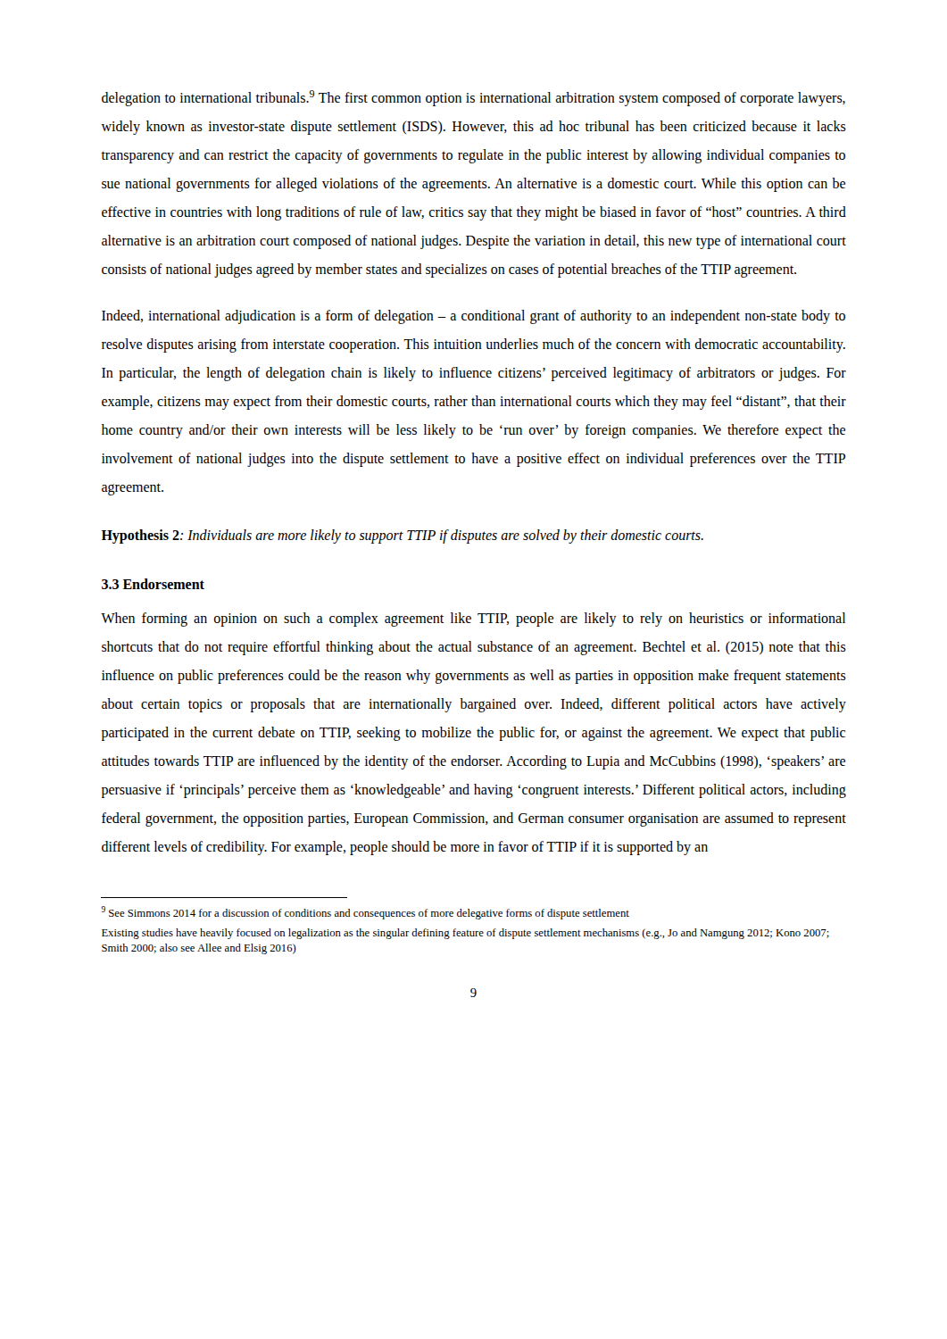delegation to international tribunals.9 The first common option is international arbitration system composed of corporate lawyers, widely known as investor-state dispute settlement (ISDS). However, this ad hoc tribunal has been criticized because it lacks transparency and can restrict the capacity of governments to regulate in the public interest by allowing individual companies to sue national governments for alleged violations of the agreements. An alternative is a domestic court. While this option can be effective in countries with long traditions of rule of law, critics say that they might be biased in favor of “host” countries. A third alternative is an arbitration court composed of national judges. Despite the variation in detail, this new type of international court consists of national judges agreed by member states and specializes on cases of potential breaches of the TTIP agreement.
Indeed, international adjudication is a form of delegation – a conditional grant of authority to an independent non-state body to resolve disputes arising from interstate cooperation. This intuition underlies much of the concern with democratic accountability. In particular, the length of delegation chain is likely to influence citizens’ perceived legitimacy of arbitrators or judges. For example, citizens may expect from their domestic courts, rather than international courts which they may feel “distant”, that their home country and/or their own interests will be less likely to be ‘run over’ by foreign companies. We therefore expect the involvement of national judges into the dispute settlement to have a positive effect on individual preferences over the TTIP agreement.
Hypothesis 2: Individuals are more likely to support TTIP if disputes are solved by their domestic courts.
3.3 Endorsement
When forming an opinion on such a complex agreement like TTIP, people are likely to rely on heuristics or informational shortcuts that do not require effortful thinking about the actual substance of an agreement. Bechtel et al. (2015) note that this influence on public preferences could be the reason why governments as well as parties in opposition make frequent statements about certain topics or proposals that are internationally bargained over. Indeed, different political actors have actively participated in the current debate on TTIP, seeking to mobilize the public for, or against the agreement. We expect that public attitudes towards TTIP are influenced by the identity of the endorser. According to Lupia and McCubbins (1998), ‘speakers’ are persuasive if ‘principals’ perceive them as ‘knowledgeable’ and having ‘congruent interests.’ Different political actors, including federal government, the opposition parties, European Commission, and German consumer organisation are assumed to represent different levels of credibility. For example, people should be more in favor of TTIP if it is supported by an
9 See Simmons 2014 for a discussion of conditions and consequences of more delegative forms of dispute settlement
Existing studies have heavily focused on legalization as the singular defining feature of dispute settlement mechanisms (e.g., Jo and Namgung 2012; Kono 2007; Smith 2000; also see Allee and Elsig 2016)
9